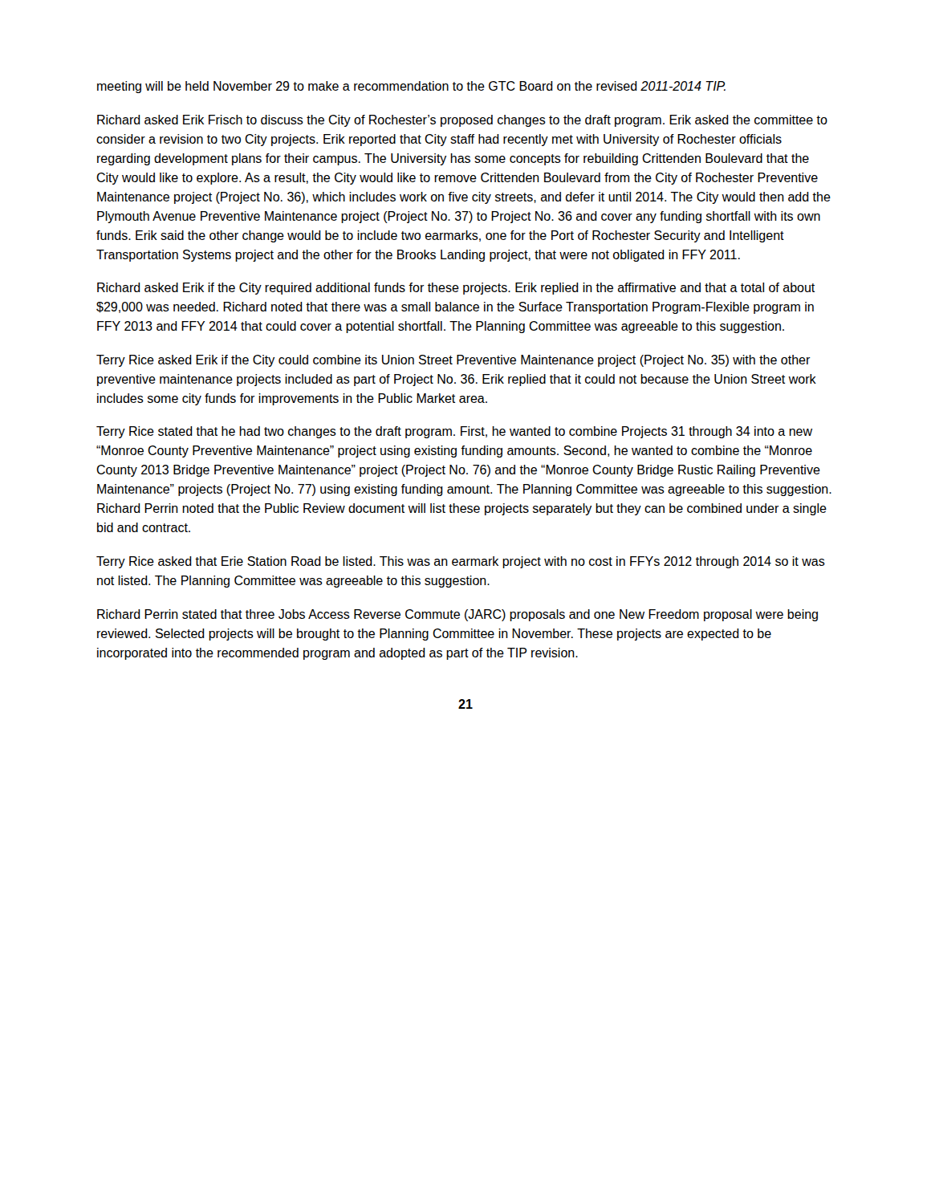meeting will be held November 29 to make a recommendation to the GTC Board on the revised 2011-2014 TIP.
Richard asked Erik Frisch to discuss the City of Rochester’s proposed changes to the draft program. Erik asked the committee to consider a revision to two City projects. Erik reported that City staff had recently met with University of Rochester officials regarding development plans for their campus. The University has some concepts for rebuilding Crittenden Boulevard that the City would like to explore. As a result, the City would like to remove Crittenden Boulevard from the City of Rochester Preventive Maintenance project (Project No. 36), which includes work on five city streets, and defer it until 2014. The City would then add the Plymouth Avenue Preventive Maintenance project (Project No. 37) to Project No. 36 and cover any funding shortfall with its own funds. Erik said the other change would be to include two earmarks, one for the Port of Rochester Security and Intelligent Transportation Systems project and the other for the Brooks Landing project, that were not obligated in FFY 2011.
Richard asked Erik if the City required additional funds for these projects. Erik replied in the affirmative and that a total of about $29,000 was needed. Richard noted that there was a small balance in the Surface Transportation Program-Flexible program in FFY 2013 and FFY 2014 that could cover a potential shortfall. The Planning Committee was agreeable to this suggestion.
Terry Rice asked Erik if the City could combine its Union Street Preventive Maintenance project (Project No. 35) with the other preventive maintenance projects included as part of Project No. 36. Erik replied that it could not because the Union Street work includes some city funds for improvements in the Public Market area.
Terry Rice stated that he had two changes to the draft program. First, he wanted to combine Projects 31 through 34 into a new “Monroe County Preventive Maintenance” project using existing funding amounts. Second, he wanted to combine the “Monroe County 2013 Bridge Preventive Maintenance” project (Project No. 76) and the “Monroe County Bridge Rustic Railing Preventive Maintenance” projects (Project No. 77) using existing funding amount. The Planning Committee was agreeable to this suggestion. Richard Perrin noted that the Public Review document will list these projects separately but they can be combined under a single bid and contract.
Terry Rice asked that Erie Station Road be listed. This was an earmark project with no cost in FFYs 2012 through 2014 so it was not listed. The Planning Committee was agreeable to this suggestion.
Richard Perrin stated that three Jobs Access Reverse Commute (JARC) proposals and one New Freedom proposal were being reviewed. Selected projects will be brought to the Planning Committee in November. These projects are expected to be incorporated into the recommended program and adopted as part of the TIP revision.
21